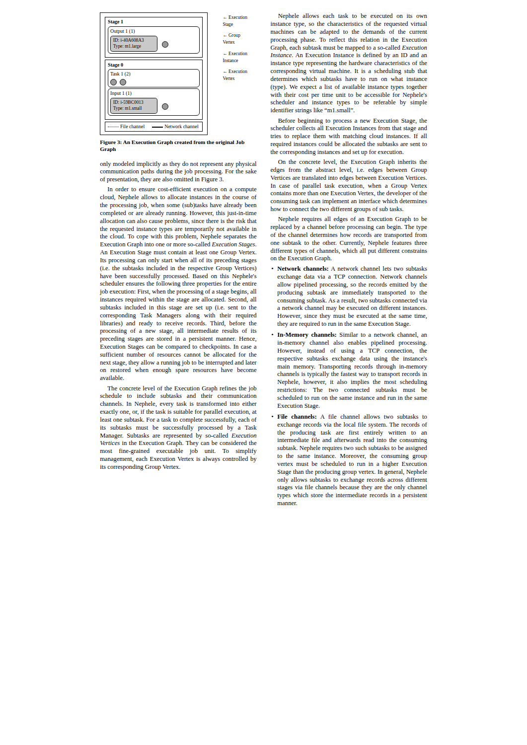Stage 1
Output 1 (1)
ID: i-40A608A3
Type: m1.large
Stage 0
Task 1 (2)
Input 1 (1)
ID: i-59BC0013
Type: m1.small
File channel Network channel
← Execution
Stage
← Group
Vertex
← Execution
Instance
← Execution
Vertex
Figure 3: An Execution Graph created from the original Job Graph
only modeled implicitly as they do not represent any physical communication paths during the job processing. For the sake of presentation, they are also omitted in Figure 3.
In order to ensure cost-efficient execution on a compute cloud, Nephele allows to allocate instances in the course of the processing job, when some (sub)tasks have already been completed or are already running. However, this just-in-time allocation can also cause problems, since there is the risk that the requested instance types are temporarily not available in the cloud. To cope with this problem, Nephele separates the Execution Graph into one or more so-called Execution Stages. An Execution Stage must contain at least one Group Vertex. Its processing can only start when all of its preceding stages (i.e. the subtasks included in the respective Group Vertices) have been successfully processed. Based on this Nephele's scheduler ensures the following three properties for the entire job execution: First, when the processing of a stage begins, all instances required within the stage are allocated. Second, all subtasks included in this stage are set up (i.e. sent to the corresponding Task Managers along with their required libraries) and ready to receive records. Third, before the processing of a new stage, all intermediate results of its preceding stages are stored in a persistent manner. Hence, Execution Stages can be compared to checkpoints. In case a sufficient number of resources cannot be allocated for the next stage, they allow a running job to be interrupted and later on restored when enough spare resources have become available.
The concrete level of the Execution Graph refines the job schedule to include subtasks and their communication channels. In Nephele, every task is transformed into either exactly one, or, if the task is suitable for parallel execution, at least one subtask. For a task to complete successfully, each of its subtasks must be successfully processed by a Task Manager. Subtasks are represented by so-called Execution Vertices in the Execution Graph. They can be considered the most fine-grained executable job unit. To simplify management, each Execution Vertex is always controlled by its corresponding Group Vertex.
Nephele allows each task to be executed on its own instance type, so the characteristics of the requested virtual machines can be adapted to the demands of the current processing phase. To reflect this relation in the Execution Graph, each subtask must be mapped to a so-called Execution Instance. An Execution Instance is defined by an ID and an instance type representing the hardware characteristics of the corresponding virtual machine. It is a scheduling stub that determines which subtasks have to run on what instance (type). We expect a list of available instance types together with their cost per time unit to be accessible for Nephele's scheduler and instance types to be referable by simple identifier strings like “m1.small”.
Before beginning to process a new Execution Stage, the scheduler collects all Execution Instances from that stage and tries to replace them with matching cloud instances. If all required instances could be allocated the subtasks are sent to the corresponding instances and set up for execution.
On the concrete level, the Execution Graph inherits the edges from the abstract level, i.e. edges between Group Vertices are translated into edges between Execution Vertices. In case of parallel task execution, when a Group Vertex contains more than one Execution Vertex, the developer of the consuming task can implement an interface which determines how to connect the two different groups of sub tasks.
Nephele requires all edges of an Execution Graph to be replaced by a channel before processing can begin. The type of the channel determines how records are transported from one subtask to the other. Currently, Nephele features three different types of channels, which all put different constrains on the Execution Graph.
Network channels: A network channel lets two subtasks exchange data via a TCP connection. Network channels allow pipelined processing, so the records emitted by the producing subtask are immediately transported to the consuming subtask. As a result, two subtasks connected via a network channel may be executed on different instances. However, since they must be executed at the same time, they are required to run in the same Execution Stage.
In-Memory channels: Similar to a network channel, an in-memory channel also enables pipelined processing. However, instead of using a TCP connection, the respective subtasks exchange data using the instance's main memory. Transporting records through in-memory channels is typically the fastest way to transport records in Nephele, however, it also implies the most scheduling restrictions: The two connected subtasks must be scheduled to run on the same instance and run in the same Execution Stage.
File channels: A file channel allows two subtasks to exchange records via the local file system. The records of the producing task are first entirely written to an intermediate file and afterwards read into the consuming subtask. Nephele requires two such subtasks to be assigned to the same instance. Moreover, the consuming group vertex must be scheduled to run in a higher Execution Stage than the producing group vertex. In general, Nephele only allows subtasks to exchange records across different stages via file channels because they are the only channel types which store the intermediate records in a persistent manner.